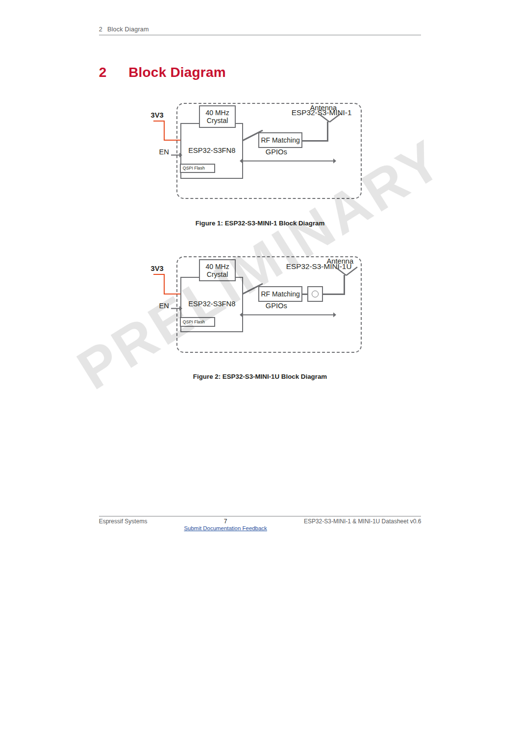2 Block Diagram
2 Block Diagram
3V3
ESP32-S3-MINI-1
40 MHz
Crystal
ESP32-S3FN8
QSPI Flash
RF Matching
Antenna
EN
GPIOs
Figure 1: ESP32-S3-MINI-1 Block Diagram
3V3
ESP32-S3-MINI-1U
40 MHz
Crystal
ESP32-S3FN8
QSPI Flash
RF Matching
Antenna
EN
GPIOs
Figure 2: ESP32-S3-MINI-1U Block Diagram
PRELIMINARY
Espressif Systems
7 Submit Documentation Feedback
ESP32-S3-MINI-1 & MINI-1U Datasheet v0.6